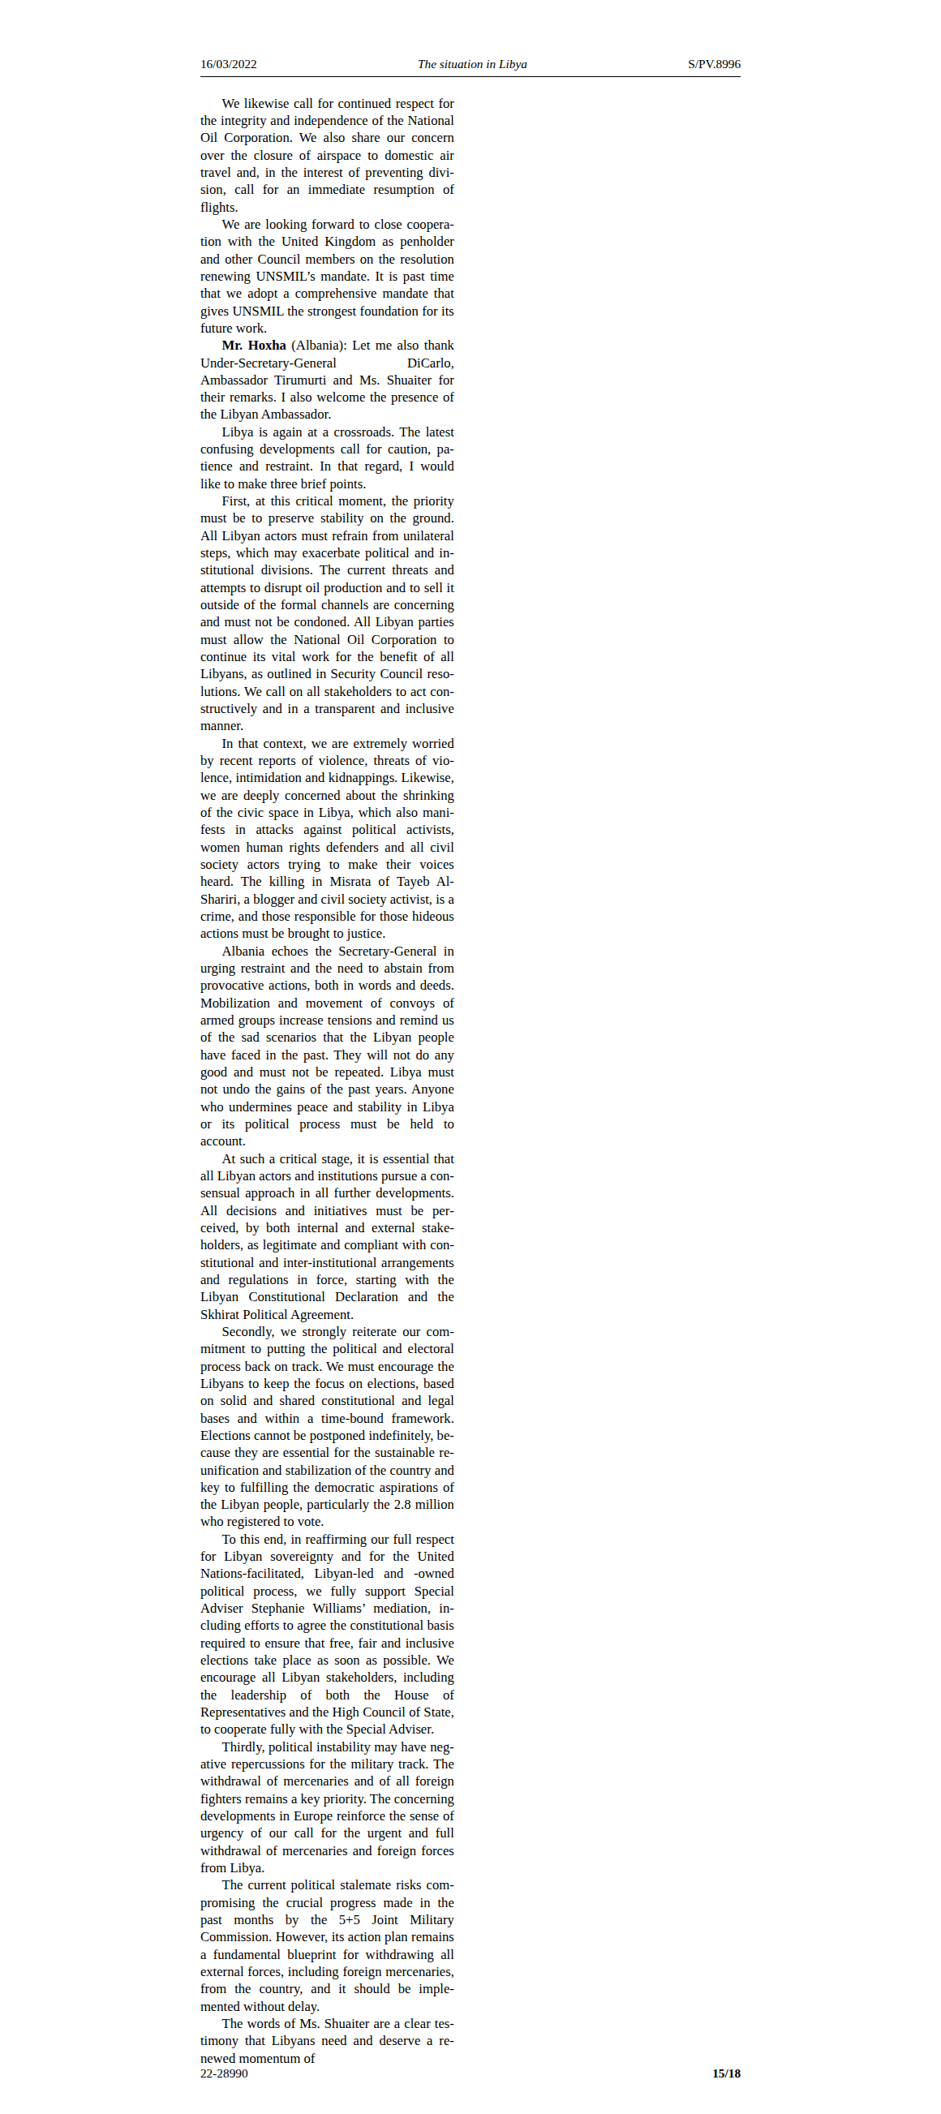16/03/2022 The situation in Libya S/PV.8996
We likewise call for continued respect for the integrity and independence of the National Oil Corporation. We also share our concern over the closure of airspace to domestic air travel and, in the interest of preventing division, call for an immediate resumption of flights.
We are looking forward to close cooperation with the United Kingdom as penholder and other Council members on the resolution renewing UNSMIL’s mandate. It is past time that we adopt a comprehensive mandate that gives UNSMIL the strongest foundation for its future work.
Mr. Hoxha (Albania): Let me also thank Under-Secretary-General DiCarlo, Ambassador Tirumurti and Ms. Shuaiter for their remarks. I also welcome the presence of the Libyan Ambassador.
Libya is again at a crossroads. The latest confusing developments call for caution, patience and restraint. In that regard, I would like to make three brief points.
First, at this critical moment, the priority must be to preserve stability on the ground. All Libyan actors must refrain from unilateral steps, which may exacerbate political and institutional divisions. The current threats and attempts to disrupt oil production and to sell it outside of the formal channels are concerning and must not be condoned. All Libyan parties must allow the National Oil Corporation to continue its vital work for the benefit of all Libyans, as outlined in Security Council resolutions. We call on all stakeholders to act constructively and in a transparent and inclusive manner.
In that context, we are extremely worried by recent reports of violence, threats of violence, intimidation and kidnappings. Likewise, we are deeply concerned about the shrinking of the civic space in Libya, which also manifests in attacks against political activists, women human rights defenders and all civil society actors trying to make their voices heard. The killing in Misrata of Tayeb Al-Shariri, a blogger and civil society activist, is a crime, and those responsible for those hideous actions must be brought to justice.
Albania echoes the Secretary-General in urging restraint and the need to abstain from provocative actions, both in words and deeds. Mobilization and movement of convoys of armed groups increase tensions and remind us of the sad scenarios that the Libyan people have faced in the past. They will not do any good and must not be repeated. Libya must not undo the gains of the past years. Anyone who undermines peace and stability in Libya or its political process must be held to account.
At such a critical stage, it is essential that all Libyan actors and institutions pursue a consensual approach in all further developments. All decisions and initiatives must be perceived, by both internal and external stakeholders, as legitimate and compliant with constitutional and inter-institutional arrangements and regulations in force, starting with the Libyan Constitutional Declaration and the Skhirat Political Agreement.
Secondly, we strongly reiterate our commitment to putting the political and electoral process back on track. We must encourage the Libyans to keep the focus on elections, based on solid and shared constitutional and legal bases and within a time-bound framework. Elections cannot be postponed indefinitely, because they are essential for the sustainable reunification and stabilization of the country and key to fulfilling the democratic aspirations of the Libyan people, particularly the 2.8 million who registered to vote.
To this end, in reaffirming our full respect for Libyan sovereignty and for the United Nations-facilitated, Libyan-led and -owned political process, we fully support Special Adviser Stephanie Williams’ mediation, including efforts to agree the constitutional basis required to ensure that free, fair and inclusive elections take place as soon as possible. We encourage all Libyan stakeholders, including the leadership of both the House of Representatives and the High Council of State, to cooperate fully with the Special Adviser.
Thirdly, political instability may have negative repercussions for the military track. The withdrawal of mercenaries and of all foreign fighters remains a key priority. The concerning developments in Europe reinforce the sense of urgency of our call for the urgent and full withdrawal of mercenaries and foreign forces from Libya.
The current political stalemate risks compromising the crucial progress made in the past months by the 5+5 Joint Military Commission. However, its action plan remains a fundamental blueprint for withdrawing all external forces, including foreign mercenaries, from the country, and it should be implemented without delay.
The words of Ms. Shuaiter are a clear testimony that Libyans need and deserve a renewed momentum of
22-28990 15/18